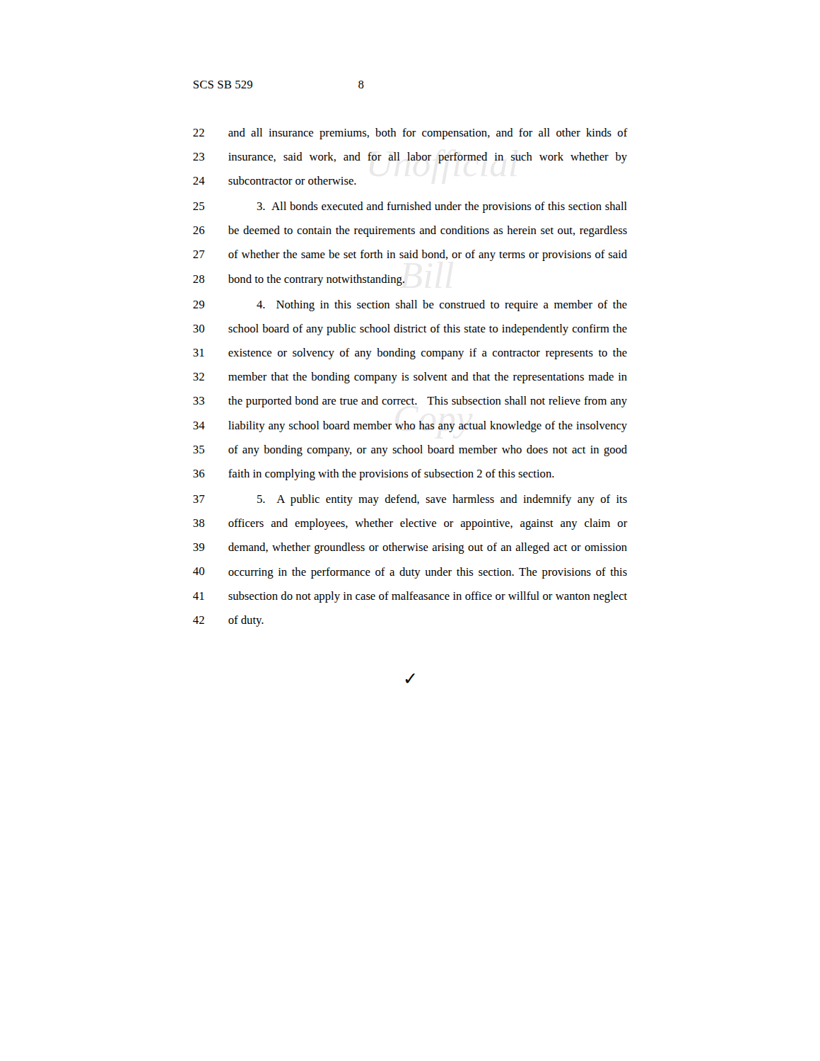SCS SB 529 8
Unofficial
Bill
Copy
22
23
24
and all insurance premiums, both for compensation, and for all other kinds of insurance, said work, and for all labor performed in such work whether by subcontractor or otherwise.
25
26
27
28
3. All bonds executed and furnished under the provisions of this section shall be deemed to contain the requirements and conditions as herein set out, regardless of whether the same be set forth in said bond, or of any terms or provisions of said bond to the contrary notwithstanding.
29
30
31
32
33
34
35
36
4. Nothing in this section shall be construed to require a member of the school board of any public school district of this state to independently confirm the existence or solvency of any bonding company if a contractor represents to the member that the bonding company is solvent and that the representations made in the purported bond are true and correct. This subsection shall not relieve from any liability any school board member who has any actual knowledge of the insolvency of any bonding company, or any school board member who does not act in good faith in complying with the provisions of subsection 2 of this section.
37
38
39
40
41
42
5. A public entity may defend, save harmless and indemnify any of its officers and employees, whether elective or appointive, against any claim or demand, whether groundless or otherwise arising out of an alleged act or omission occurring in the performance of a duty under this section. The provisions of this subsection do not apply in case of malfeasance in office or willful or wanton neglect of duty.
✓